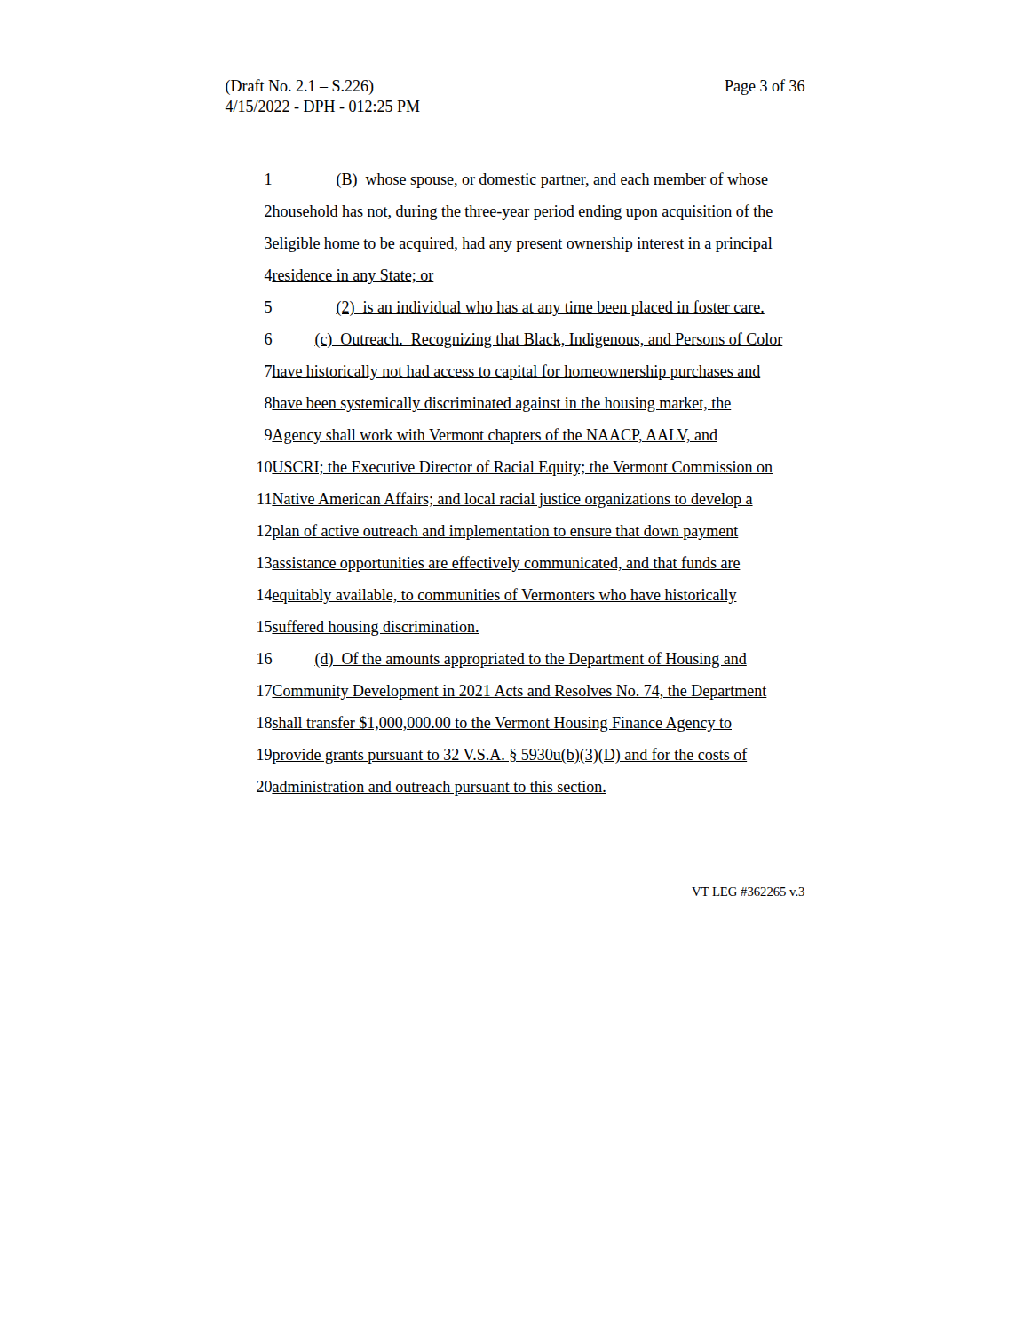(Draft No. 2.1 – S.226) 4/15/2022 - DPH - 012:25 PM
Page 3 of 36
| 1 | (B) whose spouse, or domestic partner, and each member of whose |
| 2 | household has not, during the three-year period ending upon acquisition of the |
| 3 | eligible home to be acquired, had any present ownership interest in a principal |
| 4 | residence in any State; or |
| 5 | (2) is an individual who has at any time been placed in foster care. |
| 6 | (c) Outreach. Recognizing that Black, Indigenous, and Persons of Color |
| 7 | have historically not had access to capital for homeownership purchases and |
| 8 | have been systemically discriminated against in the housing market, the |
| 9 | Agency shall work with Vermont chapters of the NAACP, AALV, and |
| 10 | USCRI; the Executive Director of Racial Equity; the Vermont Commission on |
| 11 | Native American Affairs; and local racial justice organizations to develop a |
| 12 | plan of active outreach and implementation to ensure that down payment |
| 13 | assistance opportunities are effectively communicated, and that funds are |
| 14 | equitably available, to communities of Vermonters who have historically |
| 15 | suffered housing discrimination. |
| 16 | (d) Of the amounts appropriated to the Department of Housing and |
| 17 | Community Development in 2021 Acts and Resolves No. 74, the Department |
| 18 | shall transfer $1,000,000.00 to the Vermont Housing Finance Agency to |
| 19 | provide grants pursuant to 32 V.S.A. § 5930u(b)(3)(D) and for the costs of |
| 20 | administration and outreach pursuant to this section. |
VT LEG #362265 v.3